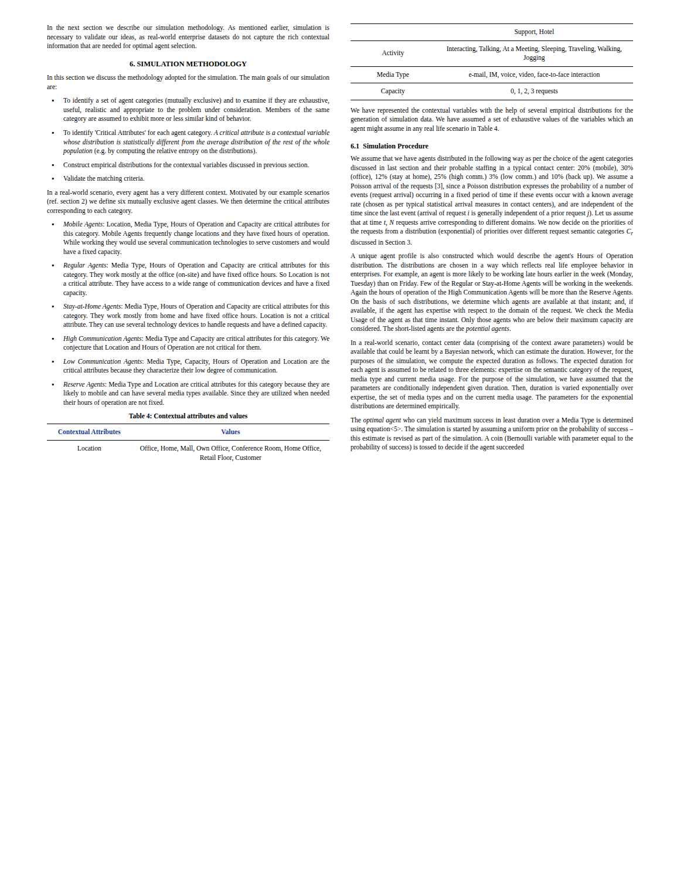In the next section we describe our simulation methodology. As mentioned earlier, simulation is necessary to validate our ideas, as real-world enterprise datasets do not capture the rich contextual information that are needed for optimal agent selection.
6. SIMULATION METHODOLOGY
In this section we discuss the methodology adopted for the simulation. The main goals of our simulation are:
To identify a set of agent categories (mutually exclusive) and to examine if they are exhaustive, useful, realistic and appropriate to the problem under consideration. Members of the same category are assumed to exhibit more or less similar kind of behavior.
To identify 'Critical Attributes' for each agent category. A critical attribute is a contextual variable whose distribution is statistically different from the average distribution of the rest of the whole population (e.g. by computing the relative entropy on the distributions).
Construct empirical distributions for the contextual variables discussed in previous section.
Validate the matching criteria.
In a real-world scenario, every agent has a very different context. Motivated by our example scenarios (ref. section 2) we define six mutually exclusive agent classes. We then determine the critical attributes corresponding to each category.
Mobile Agents: Location, Media Type, Hours of Operation and Capacity are critical attributes for this category. Mobile Agents frequently change locations and they have fixed hours of operation. While working they would use several communication technologies to serve customers and would have a fixed capacity.
Regular Agents: Media Type, Hours of Operation and Capacity are critical attributes for this category. They work mostly at the office (on-site) and have fixed office hours. So Location is not a critical attribute. They have access to a wide range of communication devices and have a fixed capacity.
Stay-at-Home Agents: Media Type, Hours of Operation and Capacity are critical attributes for this category. They work mostly from home and have fixed office hours. Location is not a critical attribute. They can use several technology devices to handle requests and have a defined capacity.
High Communication Agents: Media Type and Capacity are critical attributes for this category. We conjecture that Location and Hours of Operation are not critical for them.
Low Communication Agents: Media Type, Capacity, Hours of Operation and Location are the critical attributes because they characterize their low degree of communication.
Reserve Agents: Media Type and Location are critical attributes for this category because they are likely to mobile and can have several media types available. Since they are utilized when needed their hours of operation are not fixed.
Table 4: Contextual attributes and values
| Contextual Attributes | Values |
| --- | --- |
| Location | Office, Home, Mall, Own Office, Conference Room, Home Office, Retail Floor, Customer |
| | Support, Hotel |
| Activity | Interacting, Talking, At a Meeting, Sleeping, Traveling, Walking, Jogging |
| Media Type | e-mail, IM, voice, video, face-to-face interaction |
| Capacity | 0, 1, 2, 3 requests |
We have represented the contextual variables with the help of several empirical distributions for the generation of simulation data. We have assumed a set of exhaustive values of the variables which an agent might assume in any real life scenario in Table 4.
6.1 Simulation Procedure
We assume that we have agents distributed in the following way as per the choice of the agent categories discussed in last section and their probable staffing in a typical contact center: 20% (mobile), 30% (office), 12% (stay at home), 25% (high comm.) 3% (low comm.) and 10% (back up). We assume a Poisson arrival of the requests [3], since a Poisson distribution expresses the probability of a number of events (request arrival) occurring in a fixed period of time if these events occur with a known average rate (chosen as per typical statistical arrival measures in contact centers), and are independent of the time since the last event (arrival of request i is generally independent of a prior request j). Let us assume that at time t, N requests arrive corresponding to different domains. We now decide on the priorities of the requests from a distribution (exponential) of priorities over different request semantic categories Cr discussed in Section 3.
A unique agent profile is also constructed which would describe the agent's Hours of Operation distribution. The distributions are chosen in a way which reflects real life employee behavior in enterprises. For example, an agent is more likely to be working late hours earlier in the week (Monday, Tuesday) than on Friday. Few of the Regular or Stay-at-Home Agents will be working in the weekends. Again the hours of operation of the High Communication Agents will be more than the Reserve Agents. On the basis of such distributions, we determine which agents are available at that instant; and, if available, if the agent has expertise with respect to the domain of the request. We check the Media Usage of the agent as that time instant. Only those agents who are below their maximum capacity are considered. The short-listed agents are the potential agents.
In a real-world scenario, contact center data (comprising of the context aware parameters) would be available that could be learnt by a Bayesian network, which can estimate the duration. However, for the purposes of the simulation, we compute the expected duration as follows. The expected duration for each agent is assumed to be related to three elements: expertise on the semantic category of the request, media type and current media usage. For the purpose of the simulation, we have assumed that the parameters are conditionally independent given duration. Then, duration is varied exponentially over expertise, the set of media types and on the current media usage. The parameters for the exponential distributions are determined empirically.
The optimal agent who can yield maximum success in least duration over a Media Type is determined using equation<5>. The simulation is started by assuming a uniform prior on the probability of success – this estimate is revised as part of the simulation. A coin (Bernoulli variable with parameter equal to the probability of success) is tossed to decide if the agent succeeded